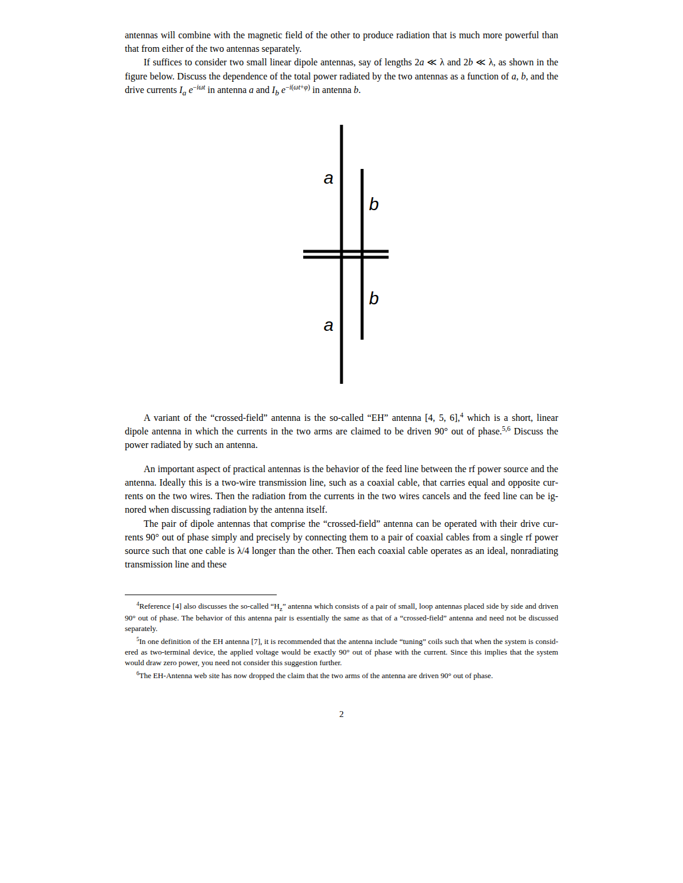antennas will combine with the magnetic field of the other to produce radiation that is much more powerful than that from either of the two antennas separately.
If suffices to consider two small linear dipole antennas, say of lengths 2a ≪ λ and 2b ≪ λ, as shown in the figure below. Discuss the dependence of the total power radiated by the two antennas as a function of a, b, and the drive currents Ia e−iωt in antenna a and Ib e−i(ωt+φ) in antenna b.
a b b a
A variant of the “crossed-field” antenna is the so-called “EH” antenna [4, 5, 6],4 which is a short, linear dipole antenna in which the currents in the two arms are claimed to be driven 90° out of phase.5,6 Discuss the power radiated by such an antenna.
An important aspect of practical antennas is the behavior of the feed line between the rf power source and the antenna. Ideally this is a two-wire transmission line, such as a coaxial cable, that carries equal and opposite currents on the two wires. Then the radiation from the currents in the two wires cancels and the feed line can be ignored when discussing radiation by the antenna itself.
The pair of dipole antennas that comprise the “crossed-field” antenna can be operated with their drive currents 90° out of phase simply and precisely by connecting them to a pair of coaxial cables from a single rf power source such that one cable is λ/4 longer than the other. Then each coaxial cable operates as an ideal, nonradiating transmission line and these
4Reference [4] also discusses the so-called “Hz” antenna which consists of a pair of small, loop antennas placed side by side and driven 90° out of phase. The behavior of this antenna pair is essentially the same as that of a “crossed-field” antenna and need not be discussed separately.
5In one definition of the EH antenna [7], it is recommended that the antenna include “tuning” coils such that when the system is considered as two-terminal device, the applied voltage would be exactly 90° out of phase with the current. Since this implies that the system would draw zero power, you need not consider this suggestion further.
6The EH-Antenna web site has now dropped the claim that the two arms of the antenna are driven 90° out of phase.
2